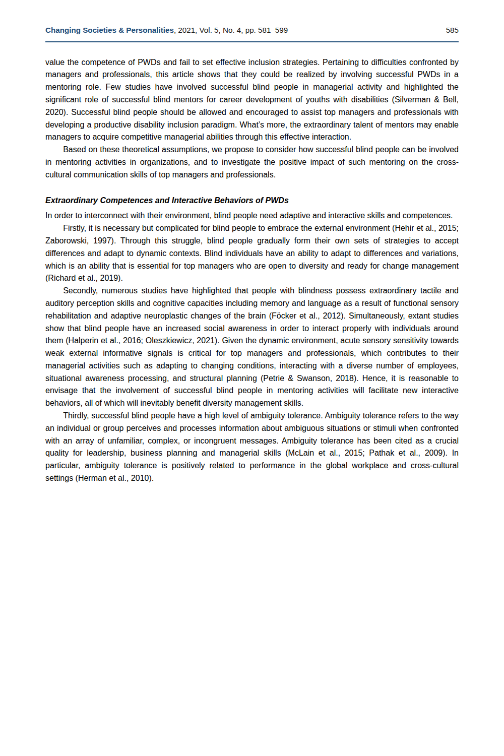Changing Societies & Personalities, 2021, Vol. 5, No. 4, pp. 581–599
585
value the competence of PWDs and fail to set effective inclusion strategies. Pertaining to difficulties confronted by managers and professionals, this article shows that they could be realized by involving successful PWDs in a mentoring role. Few studies have involved successful blind people in managerial activity and highlighted the significant role of successful blind mentors for career development of youths with disabilities (Silverman & Bell, 2020). Successful blind people should be allowed and encouraged to assist top managers and professionals with developing a productive disability inclusion paradigm. What’s more, the extraordinary talent of mentors may enable managers to acquire competitive managerial abilities through this effective interaction.
Based on these theoretical assumptions, we propose to consider how successful blind people can be involved in mentoring activities in organizations, and to investigate the positive impact of such mentoring on the cross-cultural communication skills of top managers and professionals.
Extraordinary Competences and Interactive Behaviors of PWDs
In order to interconnect with their environment, blind people need adaptive and interactive skills and competences.
Firstly, it is necessary but complicated for blind people to embrace the external environment (Hehir et al., 2015; Zaborowski, 1997). Through this struggle, blind people gradually form their own sets of strategies to accept differences and adapt to dynamic contexts. Blind individuals have an ability to adapt to differences and variations, which is an ability that is essential for top managers who are open to diversity and ready for change management (Richard et al., 2019).
Secondly, numerous studies have highlighted that people with blindness possess extraordinary tactile and auditory perception skills and cognitive capacities including memory and language as a result of functional sensory rehabilitation and adaptive neuroplastic changes of the brain (Föcker et al., 2012). Simultaneously, extant studies show that blind people have an increased social awareness in order to interact properly with individuals around them (Halperin et al., 2016; Oleszkiewicz, 2021). Given the dynamic environment, acute sensory sensitivity towards weak external informative signals is critical for top managers and professionals, which contributes to their managerial activities such as adapting to changing conditions, interacting with a diverse number of employees, situational awareness processing, and structural planning (Petrie & Swanson, 2018). Hence, it is reasonable to envisage that the involvement of successful blind people in mentoring activities will facilitate new interactive behaviors, all of which will inevitably benefit diversity management skills.
Thirdly, successful blind people have a high level of ambiguity tolerance. Ambiguity tolerance refers to the way an individual or group perceives and processes information about ambiguous situations or stimuli when confronted with an array of unfamiliar, complex, or incongruent messages. Ambiguity tolerance has been cited as a crucial quality for leadership, business planning and managerial skills (McLain et al., 2015; Pathak et al., 2009). In particular, ambiguity tolerance is positively related to performance in the global workplace and cross-cultural settings (Herman et al., 2010).